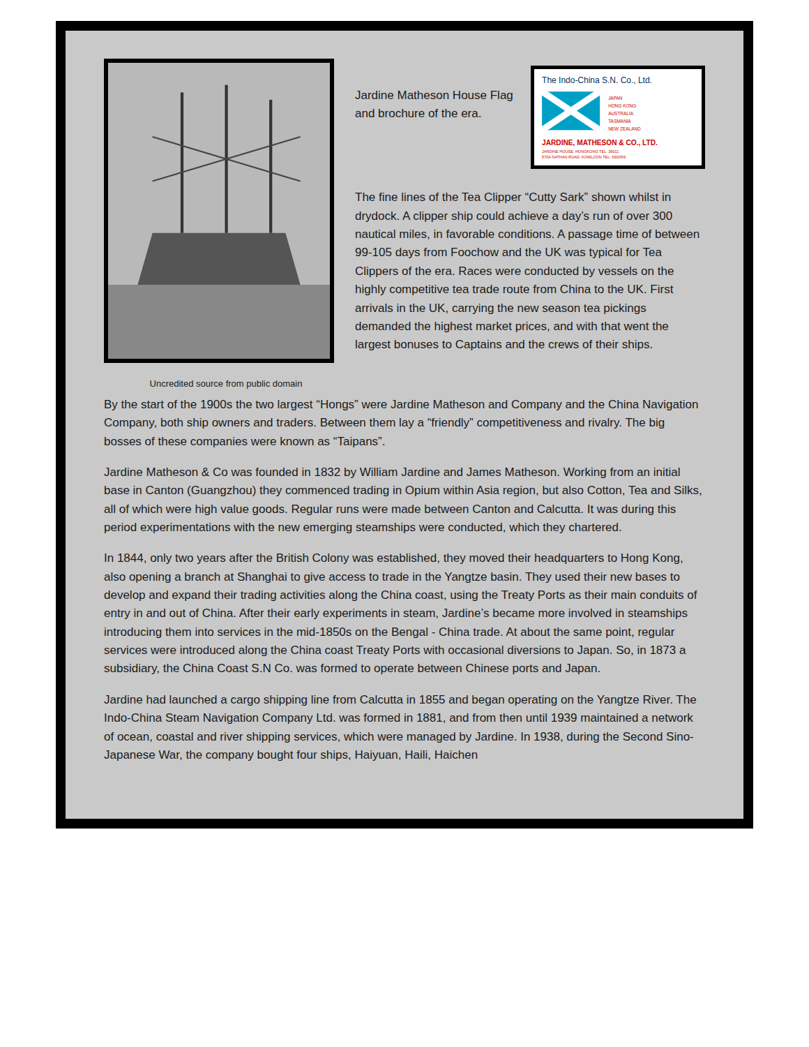Uncredited source from public domain
Jardine Matheson House Flag and brochure of the era.
The fine lines of the Tea Clipper “Cutty Sark” shown whilst in drydock. A clipper ship could achieve a day’s run of over 300 nautical miles, in favorable conditions. A passage time of between 99-105 days from Foochow and the UK was typical for Tea Clippers of the era. Races were conducted by vessels on the highly competitive tea trade route from China to the UK. First arrivals in the UK, carrying the new season tea pickings demanded the highest market prices, and with that went the largest bonuses to Captains and the crews of their ships.
By the start of the 1900s the two largest “Hongs” were Jardine Matheson and Company and the China Navigation Company, both ship owners and traders. Between them lay a “friendly” competitiveness and rivalry. The big bosses of these companies were known as “Taipans”.
Jardine Matheson & Co was founded in 1832 by William Jardine and James Matheson. Working from an initial base in Canton (Guangzhou) they commenced trading in Opium within Asia region, but also Cotton, Tea and Silks, all of which were high value goods. Regular runs were made between Canton and Calcutta. It was during this period experimentations with the new emerging steamships were conducted, which they chartered.
In 1844, only two years after the British Colony was established, they moved their headquarters to Hong Kong, also opening a branch at Shanghai to give access to trade in the Yangtze basin. They used their new bases to develop and expand their trading activities along the China coast, using the Treaty Ports as their main conduits of entry in and out of China. After their early experiments in steam, Jardine’s became more involved in steamships introducing them into services in the mid-1850s on the Bengal - China trade. At about the same point, regular services were introduced along the China coast Treaty Ports with occasional diversions to Japan. So, in 1873 a subsidiary, the China Coast S.N Co. was formed to operate between Chinese ports and Japan.
Jardine had launched a cargo shipping line from Calcutta in 1855 and began operating on the Yangtze River. The Indo-China Steam Navigation Company Ltd. was formed in 1881, and from then until 1939 maintained a network of ocean, coastal and river shipping services, which were managed by Jardine. In 1938, during the Second Sino-Japanese War, the company bought four ships, Haiyuan, Haili, Haichen